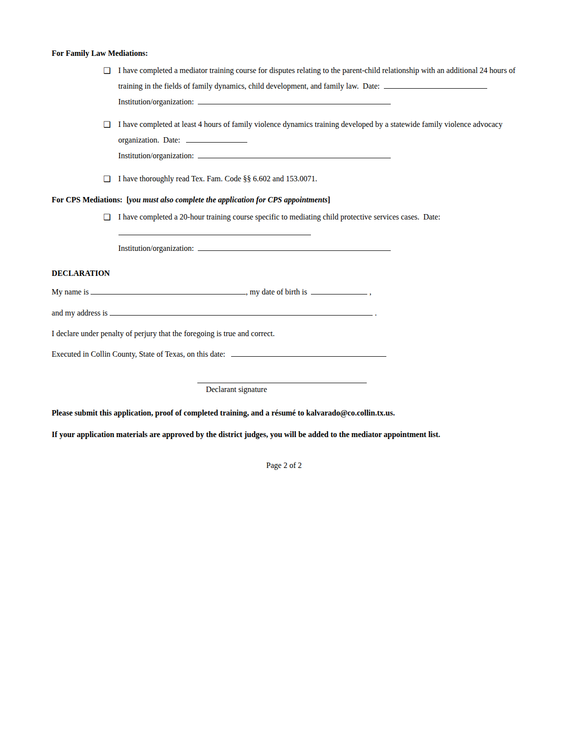For Family Law Mediations:
I have completed a mediator training course for disputes relating to the parent-child relationship with an additional 24 hours of training in the fields of family dynamics, child development, and family law. Date:
Institution/organization:
I have completed at least 4 hours of family violence dynamics training developed by a statewide family violence advocacy organization. Date:
Institution/organization:
I have thoroughly read Tex. Fam. Code §§ 6.602 and 153.0071.
For CPS Mediations: [you must also complete the application for CPS appointments]
I have completed a 20-hour training course specific to mediating child protective services cases. Date:
Institution/organization:
DECLARATION
My name is , my date of birth is ,
and my address is .
I declare under penalty of perjury that the foregoing is true and correct.
Executed in Collin County, State of Texas, on this date:
Declarant signature
Please submit this application, proof of completed training, and a résumé to kalvarado@co.collin.tx.us.
If your application materials are approved by the district judges, you will be added to the mediator appointment list.
Page 2 of 2